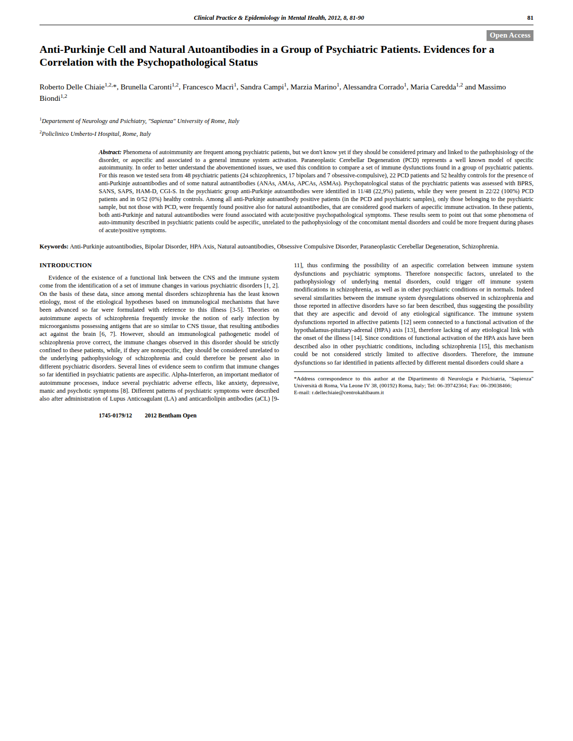Clinical Practice & Epidemiology in Mental Health, 2012, 8, 81-90
81
Open Access
Anti-Purkinje Cell and Natural Autoantibodies in a Group of Psychiatric Patients. Evidences for a Correlation with the Psychopathological Status
Roberto Delle Chiaie1,2,*, Brunella Caronti1,2, Francesco Macrì1, Sandra Campi1, Marzia Marino1, Alessandra Corrado1, Maria Caredda1,2 and Massimo Biondi1,2
1Departement of Neurology and Psichiatry, "Sapienza" University of Rome, Italy
2Policlinico Umberto-I Hospital, Rome, Italy
Abstract: Phenomena of autoimmunity are frequent among psychiatric patients, but we don't know yet if they should be considered primary and linked to the pathophisiology of the disorder, or aspecific and associated to a general immune system activation. Paraneoplastic Cerebellar Degeneration (PCD) represents a well known model of specific autoimmunity. In order to better understand the abovementioned issues, we used this condition to compare a set of immune dysfunctions found in a group of psychiatric patients. For this reason we tested sera from 48 psychiatric patients (24 schizophrenics, 17 bipolars and 7 obsessive-compulsive), 22 PCD patients and 52 healthy controls for the presence of anti-Purkinje autoantibodies and of some natural autoantibodies (ANAs, AMAs, APCAs, ASMAs). Psychopatological status of the psychiatric patients was assessed with BPRS, SANS, SAPS, HAM-D, CGI-S. In the psychiatric group anti-Purkinje autoantibodies were identified in 11/48 (22,9%) patients, while they were present in 22/22 (100%) PCD patients and in 0/52 (0%) healthy controls. Among all anti-Purkinje autoantibody positive patients (in the PCD and psychiatric samples), only those belonging to the psychiatric sample, but not those with PCD, were frequently found positive also for natural autoantibodies, that are considered good markers of aspecific immune activation. In these patients, both anti-Purkinje and natural autoantibodies were found associated with acute/positive psychopathological symptoms. These results seem to point out that some phenomena of auto-immunity described in psychiatric patients could be aspecific, unrelated to the pathophysiology of the concomitant mental disorders and could be more frequent during phases of acute/positive symptoms.
Keywords: Anti-Purkinje autoantibodies, Bipolar Disorder, HPA Axis, Natural autoantibodies, Obsessive Compulsive Disorder, Paraneoplastic Cerebellar Degeneration, Schizophrenia.
INTRODUCTION
Evidence of the existence of a functional link between the CNS and the immune system come from the identification of a set of immune changes in various psychiatric disorders [1, 2]. On the basis of these data, since among mental disorders schizophrenia has the least known etiology, most of the etiological hypotheses based on immunological mechanisms that have been advanced so far were formulated with reference to this illness [3-5]. Theories on autoimmune aspects of schizophrenia frequently invoke the notion of early infection by microorganisms possessing antigens that are so similar to CNS tissue, that resulting antibodies act against the brain [6, 7]. However, should an immunological pathogenetic model of schizophrenia prove correct, the immune changes observed in this disorder should be strictly confined to these patients, while, if they are nonspecific, they should be considered unrelated to the underlying pathophysiology of schizophrenia and could therefore be present also in different psychiatric disorders. Several lines of evidence seem to confirm that immune changes so far identified in psychiatric patients are aspecific. Alpha-Interferon, an important mediator of autoimmune processes, induce several psychiatric adverse effects, like anxiety, depressive, manic and psychotic symptoms [8]. Different patterns of psychiatric symptoms were described also after administration of Lupus Anticoagulant (LA) and anticardiolipin antibodies (aCL) [9-11], thus confirming the possibility of an aspecific correlation between immune system dysfunctions and psychiatric symptoms. Therefore nonspecific factors, unrelated to the pathophysiology of underlying mental disorders, could trigger off immune system modifications in schizophrenia, as well as in other psychiatric conditions or in normals. Indeed several similarities between the immune system dysregulations observed in schizophrenia and those reported in affective disorders have so far been described, thus suggesting the possibility that they are aspecific and devoid of any etiological significance. The immune system dysfunctions reported in affective patients [12] seem connected to a functional activation of the hypothalamus-pituitary-adrenal (HPA) axis [13], therefore lacking of any etiological link with the onset of the illness [14]. Since conditions of functional activation of the HPA axis have been described also in other psychiatric conditions, including schizophrenia [15], this mechanism could be not considered strictly limited to affective disorders. Therefore, the immune dysfunctions so far identified in patients affected by different mental disorders could share a
*Address correspondence to this author at the Dipartimento di Neurologia e Psichiatria, "Sapienza" Università di Roma, Via Leone IV 38, (00192) Roma, Italy; Tel: 06-39742364; Fax: 06-39038466;
E-mail: r.dellechiaie@centrokahlbaum.it
1745-0179/12 2012 Bentham Open